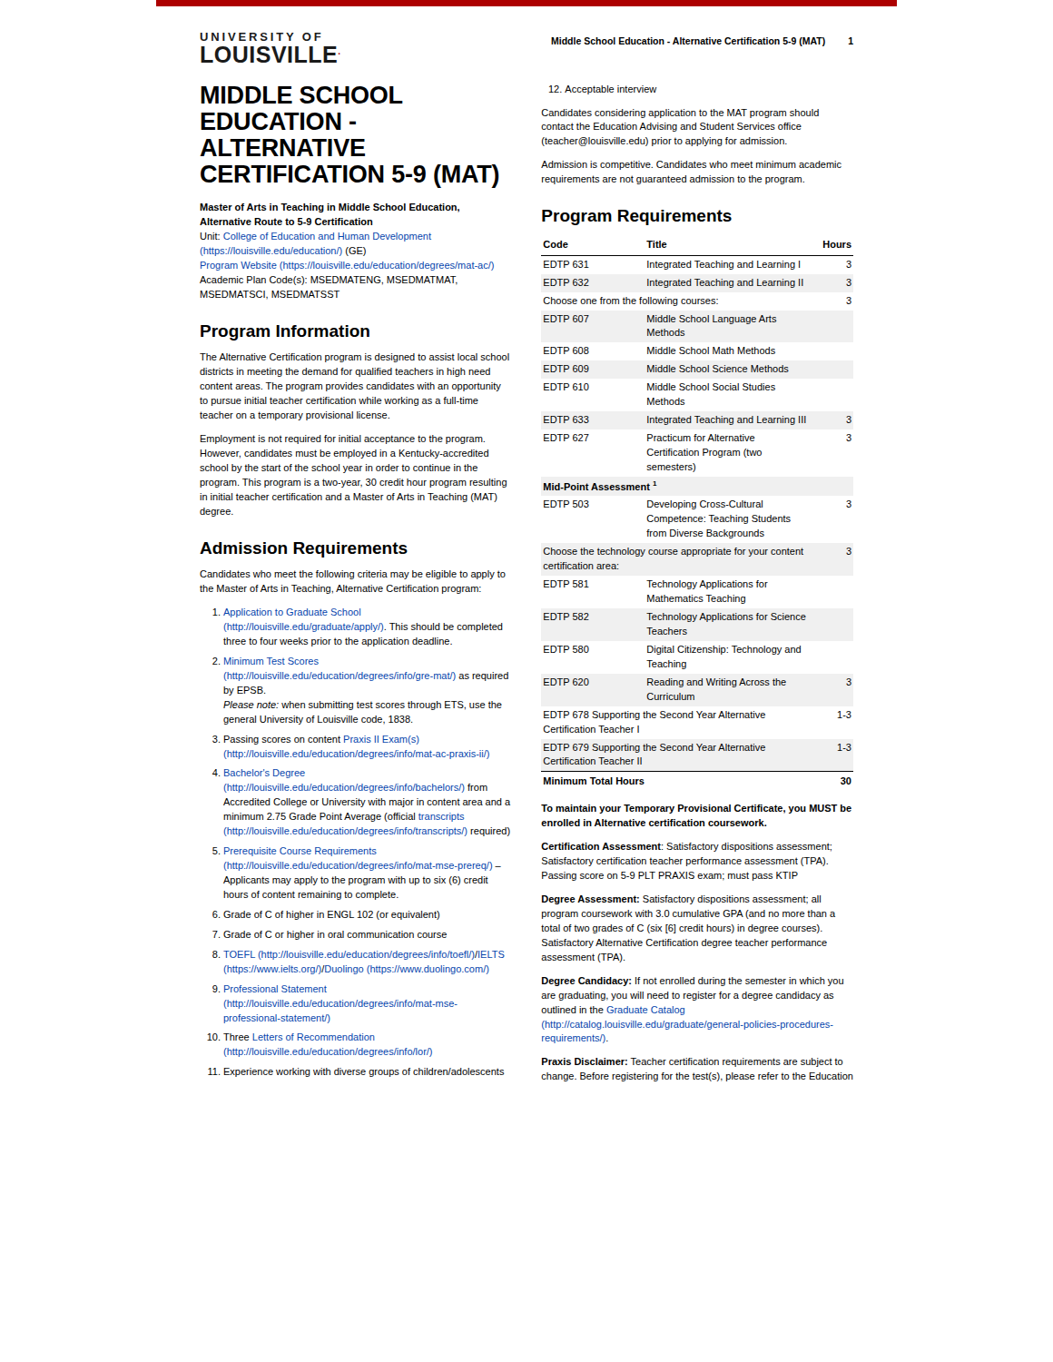UNIVERSITY OF LOUISVILLE.
Middle School Education - Alternative Certification 5-9 (MAT) 1
MIDDLE SCHOOL EDUCATION - ALTERNATIVE CERTIFICATION 5-9 (MAT)
Master of Arts in Teaching in Middle School Education, Alternative Route to 5-9 Certification Unit: College of Education and Human Development (https://louisville.edu/education/) (GE)
Program Website (https://louisville.edu/education/degrees/mat-ac/)
Academic Plan Code(s): MSEDMATENG, MSEDMATMAT, MSEDMATSCI, MSEDMATSST
Program Information
The Alternative Certification program is designed to assist local school districts in meeting the demand for qualified teachers in high need content areas. The program provides candidates with an opportunity to pursue initial teacher certification while working as a full-time teacher on a temporary provisional license.
Employment is not required for initial acceptance to the program. However, candidates must be employed in a Kentucky-accredited school by the start of the school year in order to continue in the program. This program is a two-year, 30 credit hour program resulting in initial teacher certification and a Master of Arts in Teaching (MAT) degree.
Admission Requirements
Candidates who meet the following criteria may be eligible to apply to the Master of Arts in Teaching, Alternative Certification program:
Application to Graduate School (http://louisville.edu/graduate/apply/). This should be completed three to four weeks prior to the application deadline.
Minimum Test Scores (http://louisville.edu/education/degrees/info/gre-mat/) as required by EPSB.
Please note: when submitting test scores through ETS, use the general University of Louisville code, 1838.
Passing scores on content Praxis II Exam(s) (http://louisville.edu/education/degrees/info/mat-ac-praxis-ii/)
Bachelor's Degree (http://louisville.edu/education/degrees/info/bachelors/) from Accredited College or University with major in content area and a minimum 2.75 Grade Point Average (official transcripts (http://louisville.edu/education/degrees/info/transcripts/) required)
Prerequisite Course Requirements (http://louisville.edu/education/degrees/info/mat-mse-prereq/) – Applicants may apply to the program with up to six (6) credit hours of content remaining to complete.
Grade of C of higher in ENGL 102 (or equivalent)
Grade of C or higher in oral communication course
TOEFL (http://louisville.edu/education/degrees/info/toefl/)/IELTS (https://www.ielts.org/)/Duolingo (https://www.duolingo.com/)
Professional Statement (http://louisville.edu/education/degrees/info/mat-mse-professional-statement/)
Three Letters of Recommendation (http://louisville.edu/education/degrees/info/lor/)
Experience working with diverse groups of children/adolescents
Acceptable interview
Candidates considering application to the MAT program should contact the Education Advising and Student Services office (teacher@louisville.edu) prior to applying for admission.
Admission is competitive. Candidates who meet minimum academic requirements are not guaranteed admission to the program.
Program Requirements
| Code | Title | Hours |
| --- | --- | --- |
| EDTP 631 | Integrated Teaching and Learning I | 3 |
| EDTP 632 | Integrated Teaching and Learning II | 3 |
| Choose one from the following courses: | 3 |
| EDTP 607 | Middle School Language Arts Methods | |
| EDTP 608 | Middle School Math Methods | |
| EDTP 609 | Middle School Science Methods | |
| EDTP 610 | Middle School Social Studies Methods | |
| EDTP 633 | Integrated Teaching and Learning III | 3 |
| EDTP 627 | Practicum for Alternative Certification Program (two semesters) | 3 |
| Mid-Point Assessment 1 |
| EDTP 503 | Developing Cross-Cultural Competence: Teaching Students from Diverse Backgrounds | 3 |
| Choose the technology course appropriate for your content certification area: | 3 |
| EDTP 581 | Technology Applications for Mathematics Teaching | |
| EDTP 582 | Technology Applications for Science Teachers | |
| EDTP 580 | Digital Citizenship: Technology and Teaching | |
| EDTP 620 | Reading and Writing Across the Curriculum | 3 |
| EDTP 678 Supporting the Second Year Alternative Certification Teacher I | 1-3 |
| EDTP 679 Supporting the Second Year Alternative Certification Teacher II | 1-3 |
| Minimum Total Hours | 30 |
To maintain your Temporary Provisional Certificate, you MUST be enrolled in Alternative certification coursework.
Certification Assessment: Satisfactory dispositions assessment; Satisfactory certification teacher performance assessment (TPA). Passing score on 5-9 PLT PRAXIS exam; must pass KTIP
Degree Assessment: Satisfactory dispositions assessment; all program coursework with 3.0 cumulative GPA (and no more than a total of two grades of C (six [6] credit hours) in degree courses). Satisfactory Alternative Certification degree teacher performance assessment (TPA).
Degree Candidacy: If not enrolled during the semester in which you are graduating, you will need to register for a degree candidacy as outlined in the Graduate Catalog (http://catalog.louisville.edu/graduate/general-policies-procedures-requirements/).
Praxis Disclaimer: Teacher certification requirements are subject to change. Before registering for the test(s), please refer to the Education